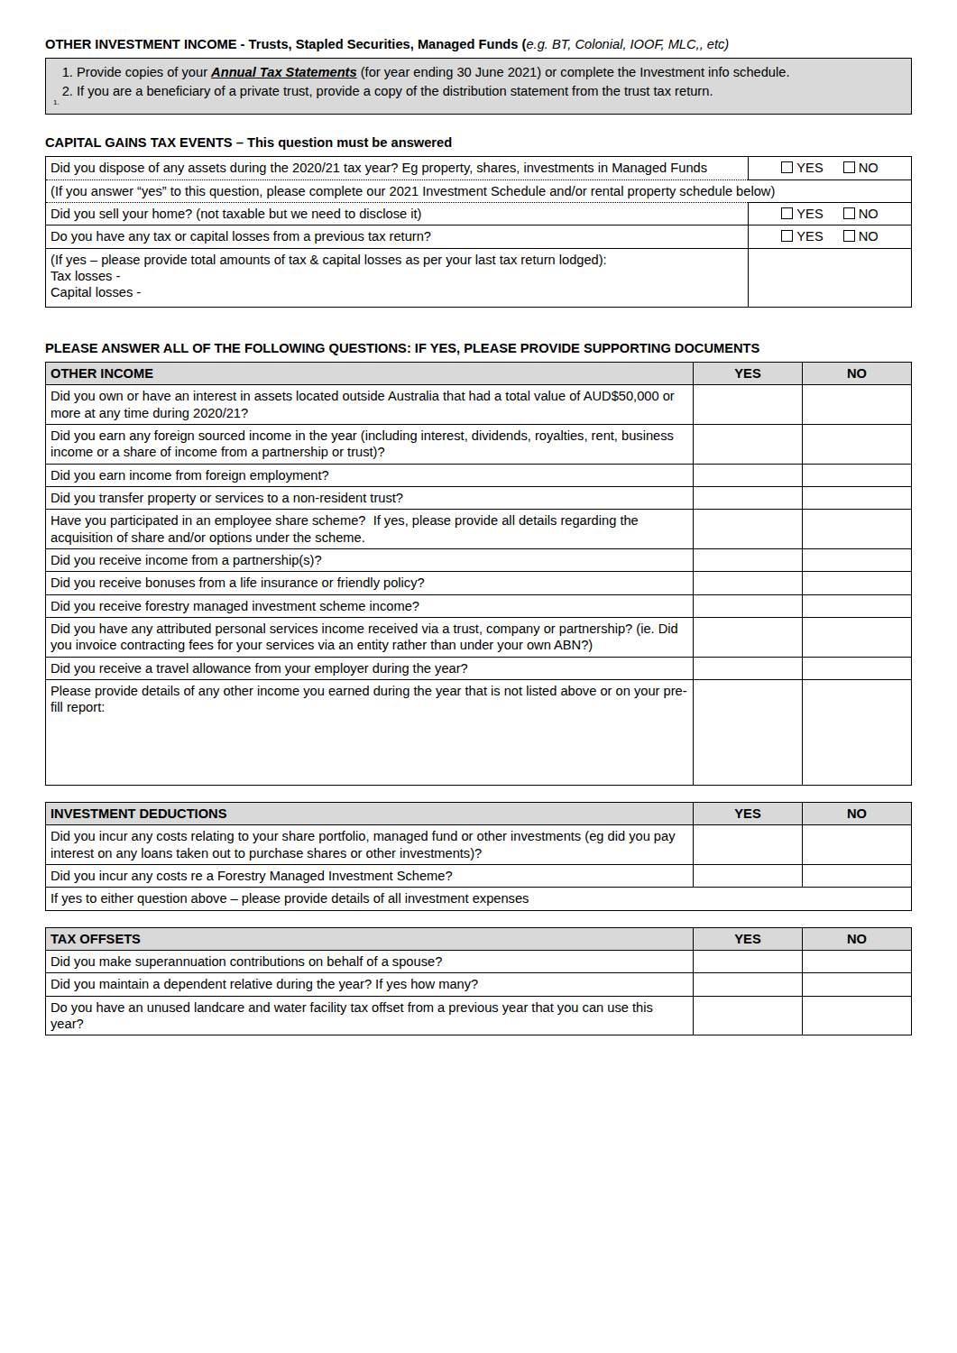OTHER INVESTMENT INCOME - Trusts, Stapled Securities, Managed Funds (e.g. BT, Colonial, IOOF, MLC,, etc)
Provide copies of your Annual Tax Statements (for year ending 30 June 2021) or complete the Investment info schedule.
If you are a beneficiary of a private trust, provide a copy of the distribution statement from the trust tax return.
1.
CAPITAL GAINS TAX EVENTS – This question must be answered
| Did you dispose of any assets during the 2020/21 tax year? Eg property, shares, investments in Managed Funds | YES NO |
| (If you answer “yes” to this question, please complete our 2021 Investment Schedule and/or rental property schedule below) |
| Did you sell your home? (not taxable but we need to disclose it) | YES NO |
| Do you have any tax or capital losses from a previous tax return? | YES NO |
| (If yes – please provide total amounts of tax & capital losses as per your last tax return lodged): Tax losses - Capital losses - | |
PLEASE ANSWER ALL OF THE FOLLOWING QUESTIONS: IF YES, PLEASE PROVIDE SUPPORTING DOCUMENTS
| OTHER INCOME | YES | NO |
| Did you own or have an interest in assets located outside Australia that had a total value of AUD$50,000 or more at any time during 2020/21? | | |
| Did you earn any foreign sourced income in the year (including interest, dividends, royalties, rent, business income or a share of income from a partnership or trust)? | | |
| Did you earn income from foreign employment? | | |
| Did you transfer property or services to a non-resident trust? | | |
| Have you participated in an employee share scheme? If yes, please provide all details regarding the acquisition of share and/or options under the scheme. | | |
| Did you receive income from a partnership(s)? | | |
| Did you receive bonuses from a life insurance or friendly policy? | | |
| Did you receive forestry managed investment scheme income? | | |
| Did you have any attributed personal services income received via a trust, company or partnership? (ie. Did you invoice contracting fees for your services via an entity rather than under your own ABN?) | | |
| Did you receive a travel allowance from your employer during the year? | | |
| Please provide details of any other income you earned during the year that is not listed above or on your pre-fill report: | | |
| INVESTMENT DEDUCTIONS | YES | NO |
| Did you incur any costs relating to your share portfolio, managed fund or other investments (eg did you pay interest on any loans taken out to purchase shares or other investments)? | | |
| Did you incur any costs re a Forestry Managed Investment Scheme? | | |
| If yes to either question above – please provide details of all investment expenses |
| TAX OFFSETS | YES | NO |
| Did you make superannuation contributions on behalf of a spouse? | | |
| Did you maintain a dependent relative during the year? If yes how many? | | |
| Do you have an unused landcare and water facility tax offset from a previous year that you can use this year? | | |